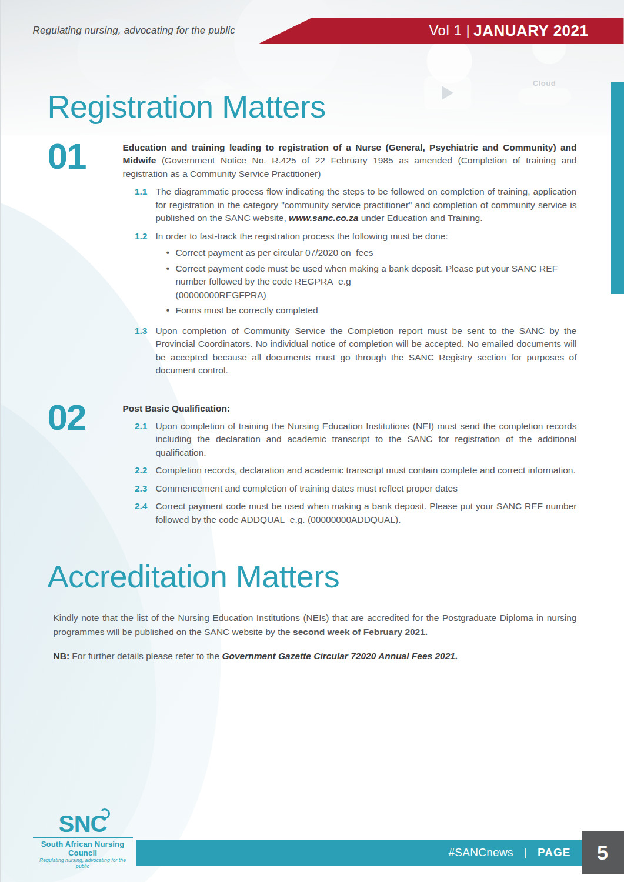Cloud
Regulating nursing, advocating for the public
Vol 1 | JANUARY 2021
Registration Matters
01
Education and training leading to registration of a Nurse (General, Psychiatric and Community) and Midwife (Government Notice No. R.425 of 22 February 1985 as amended (Completion of training and registration as a Community Service Practitioner)
1.1 The diagrammatic process flow indicating the steps to be followed on completion of training, application for registration in the category "community service practitioner" and completion of community service is published on the SANC website, www.sanc.co.za under Education and Training.
1.2 In order to fast-track the registration process the following must be done:
Correct payment as per circular 07/2020 on fees
Correct payment code must be used when making a bank deposit. Please put your SANC REF number followed by the code REGPRA e.g (00000000REGFPRA)
Forms must be correctly completed
1.3 Upon completion of Community Service the Completion report must be sent to the SANC by the Provincial Coordinators. No individual notice of completion will be accepted. No emailed documents will be accepted because all documents must go through the SANC Registry section for purposes of document control.
02
Post Basic Qualification:
2.1 Upon completion of training the Nursing Education Institutions (NEI) must send the completion records including the declaration and academic transcript to the SANC for registration of the additional qualification.
2.2 Completion records, declaration and academic transcript must contain complete and correct information.
2.3 Commencement and completion of training dates must reflect proper dates
2.4 Correct payment code must be used when making a bank deposit. Please put your SANC REF number followed by the code ADDQUAL e.g. (00000000ADDQUAL).
Accreditation Matters
Kindly note that the list of the Nursing Education Institutions (NEIs) that are accredited for the Postgraduate Diploma in nursing programmes will be published on the SANC website by the second week of February 2021.
NB: For further details please refer to the Government Gazette Circular 72020 Annual Fees 2021.
S  NC
South African Nursing Council
Regulating nursing, advocating for the public
#SANCnews | PAGE
5